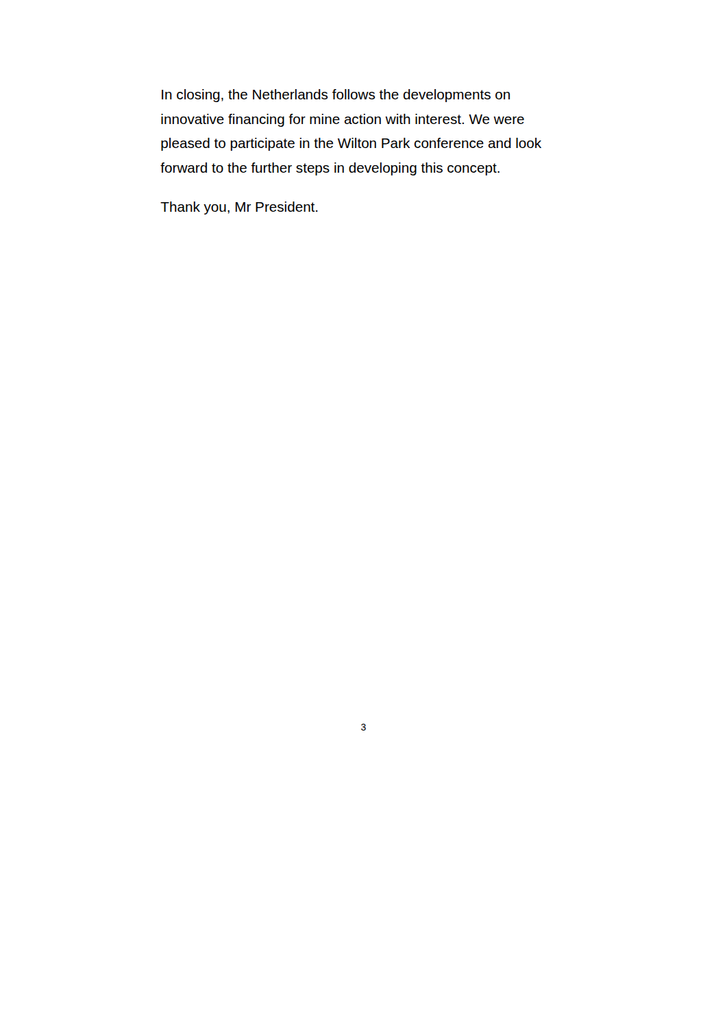In closing, the Netherlands follows the developments on innovative financing for mine action with interest. We were pleased to participate in the Wilton Park conference and look forward to the further steps in developing this concept.
Thank you, Mr President.
3